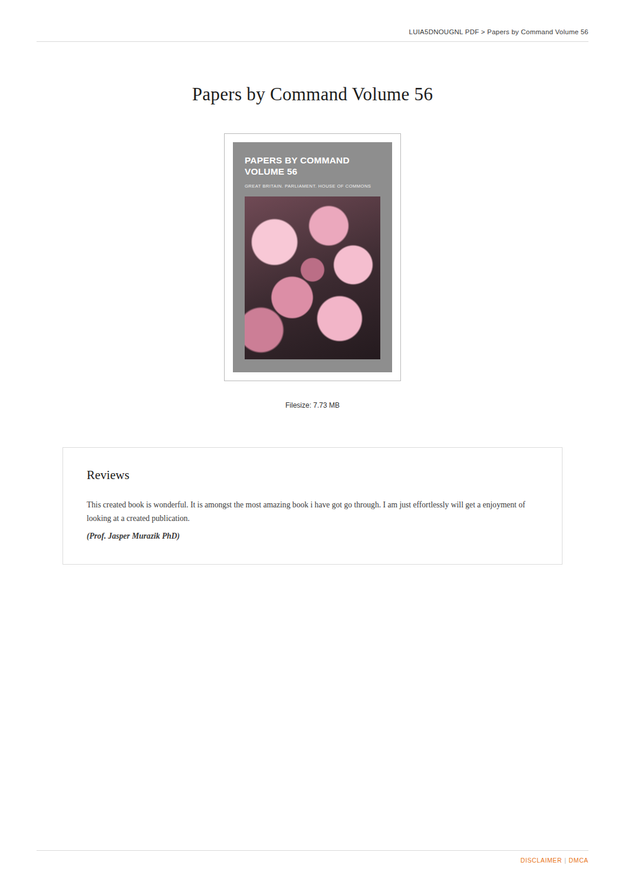LUIA5DNOUGNL PDF > Papers by Command Volume 56
Papers by Command Volume 56
Papers by Command
Volume 56
Great Britain. Parliament. House of Commons
Filesize: 7.73 MB
Reviews
This created book is wonderful. It is amongst the most amazing book i have got go through. I am just effortlessly will get a enjoyment of looking at a created publication.
(Prof. Jasper Murazik PhD)
DISCLAIMER|DMCA